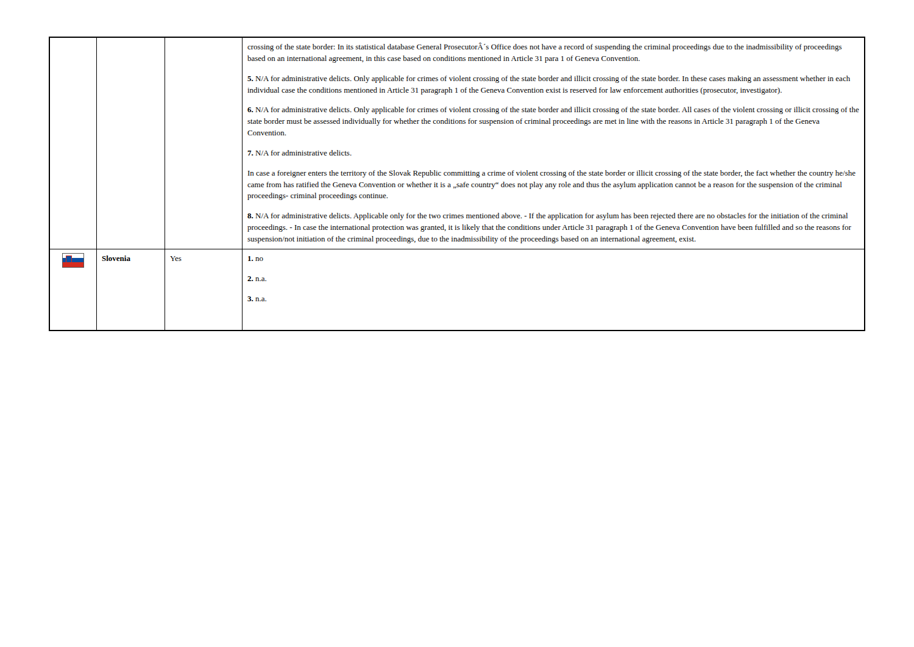| | | | crossing of the state border: In its statistical database General ProsecutorÂ´s Office does not have a record of suspending the criminal proceedings due to the inadmissibility of proceedings based on an international agreement, in this case based on conditions mentioned in Article 31 para 1 of Geneva Convention. 5. N/A for administrative delicts. Only applicable for crimes of violent crossing of the state border and illicit crossing of the state border. In these cases making an assessment whether in each individual case the conditions mentioned in Article 31 paragraph 1 of the Geneva Convention exist is reserved for law enforcement authorities (prosecutor, investigator). 6. N/A for administrative delicts. Only applicable for crimes of violent crossing of the state border and illicit crossing of the state border. All cases of the violent crossing or illicit crossing of the state border must be assessed individually for whether the conditions for suspension of criminal proceedings are met in line with the reasons in Article 31 paragraph 1 of the Geneva Convention. 7. N/A for administrative delicts. In case a foreigner enters the territory of the Slovak Republic committing a crime of violent crossing of the state border or illicit crossing of the state border, the fact whether the country he/she came from has ratified the Geneva Convention or whether it is a „safe country“ does not play any role and thus the asylum application cannot be a reason for the suspension of the criminal proceedings- criminal proceedings continue. 8. N/A for administrative delicts. Applicable only for the two crimes mentioned above. - If the application for asylum has been rejected there are no obstacles for the initiation of the criminal proceedings. - In case the international protection was granted, it is likely that the conditions under Article 31 paragraph 1 of the Geneva Convention have been fulfilled and so the reasons for suspension/not initiation of the criminal proceedings, due to the inadmissibility of the proceedings based on an international agreement, exist. |
| | Slovenia | Yes | 1. no 2. n.a. 3. n.a. |